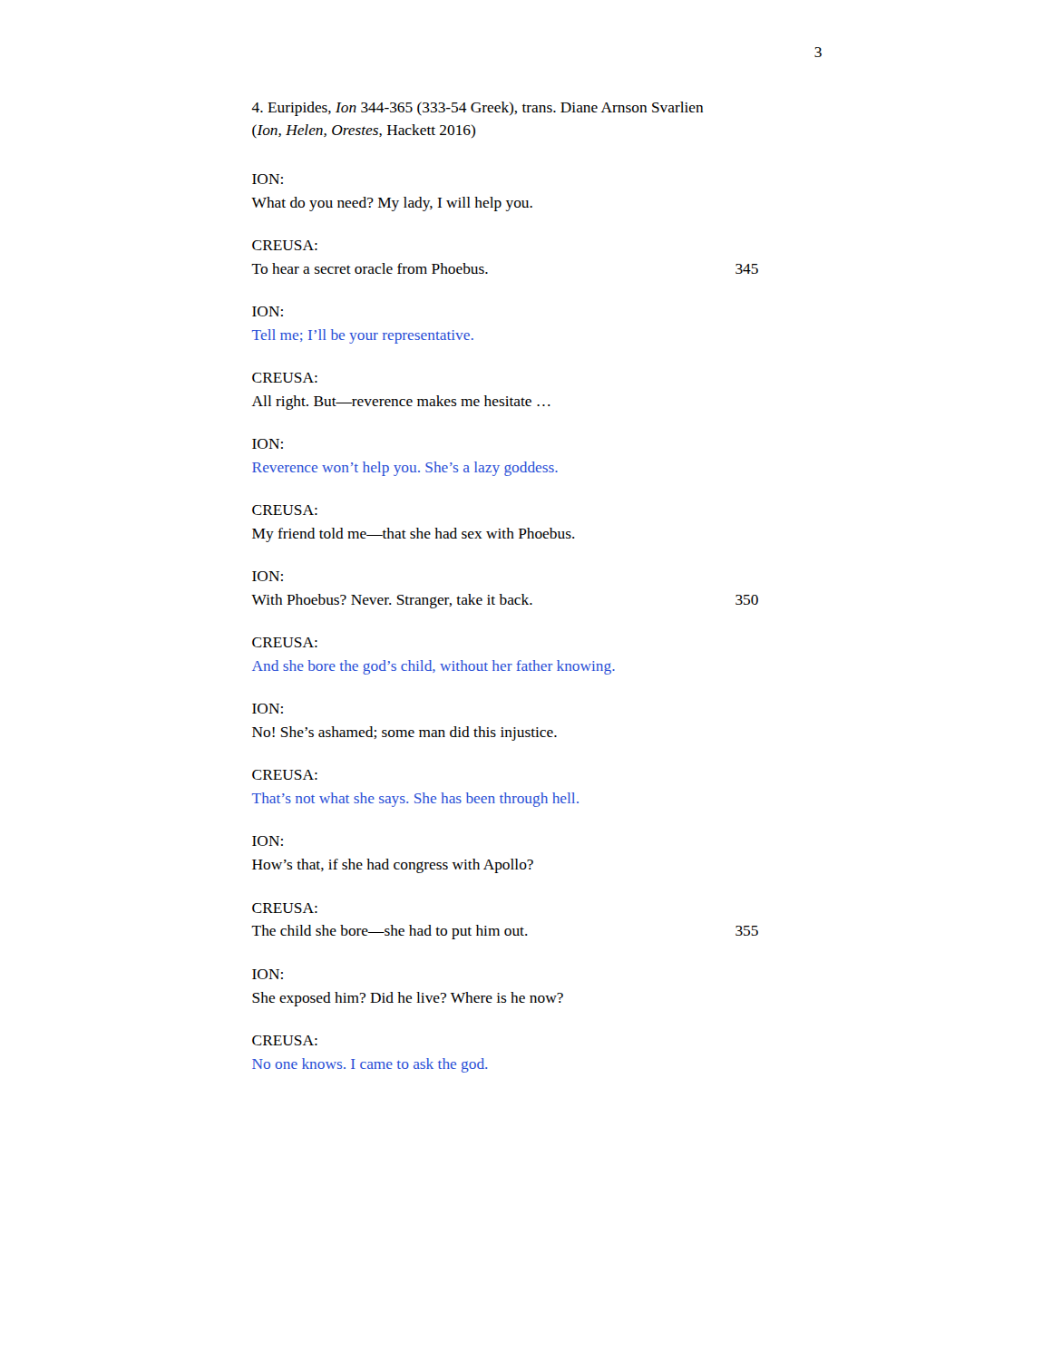3
4. Euripides, Ion 344-365 (333-54 Greek), trans. Diane Arnson Svarlien
(Ion, Helen, Orestes, Hackett 2016)
ION:
What do you need? My lady, I will help you.
CREUSA:
To hear a secret oracle from Phoebus.345
ION:
Tell me; I’ll be your representative.
CREUSA:
All right. But—reverence makes me hesitate …
ION:
Reverence won’t help you. She’s a lazy goddess.
CREUSA:
My friend told me—that she had sex with Phoebus.
ION:
With Phoebus? Never. Stranger, take it back.350
CREUSA:
And she bore the god’s child, without her father knowing.
ION:
No! She’s ashamed; some man did this injustice.
CREUSA:
That’s not what she says. She has been through hell.
ION:
How’s that, if she had congress with Apollo?
CREUSA:
The child she bore—she had to put him out.355
ION:
She exposed him? Did he live? Where is he now?
CREUSA:
No one knows. I came to ask the god.